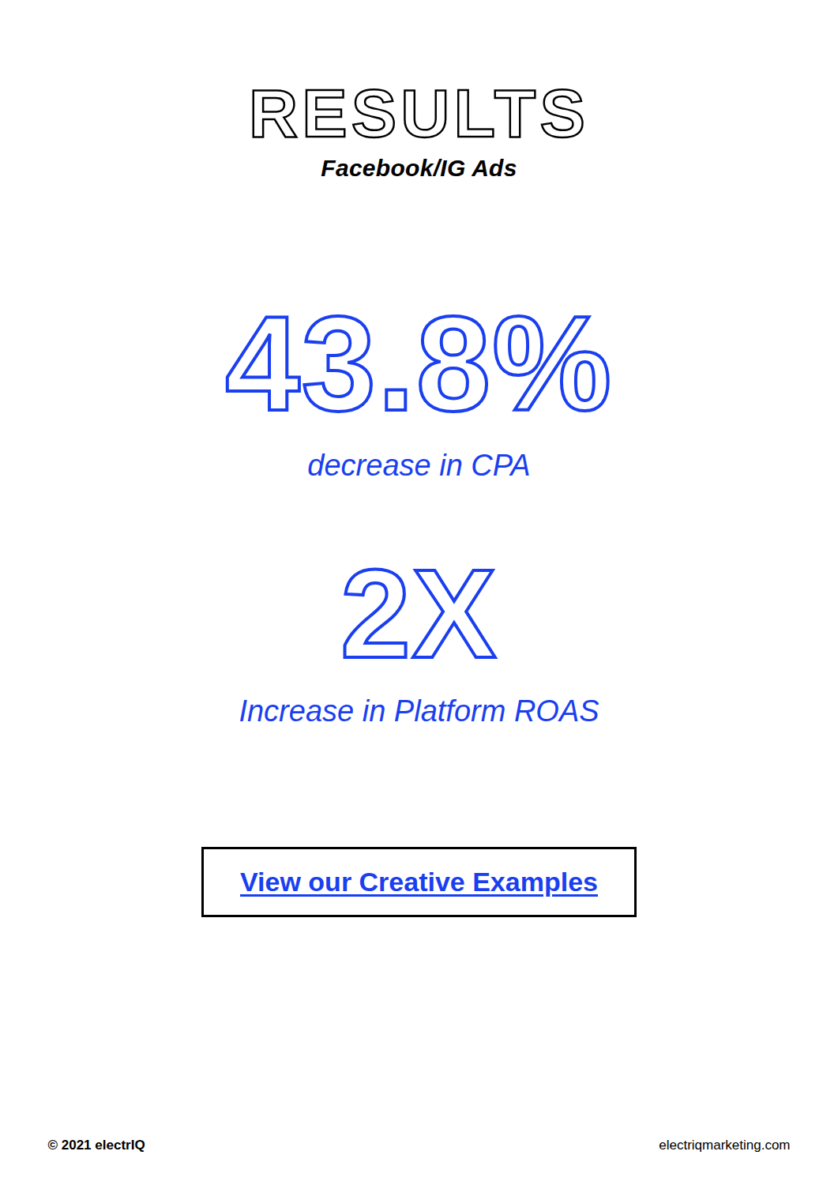Results
Facebook/IG Ads
43.8%
decrease in CPA
2X
Increase in Platform ROAS
View our Creative Examples
© 2021 electrIQ electriqmarketing.com